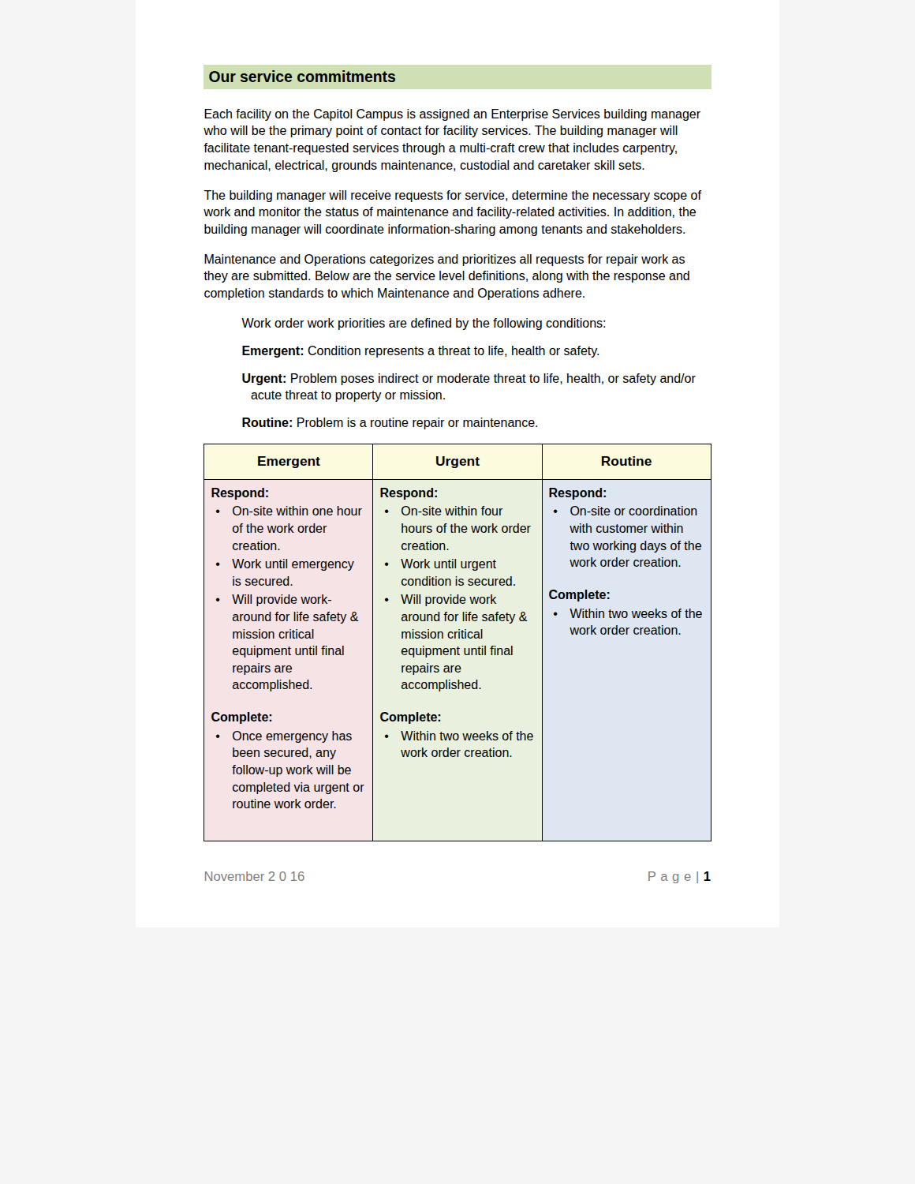Our service commitments
Each facility on the Capitol Campus is assigned an Enterprise Services building manager who will be the primary point of contact for facility services. The building manager will facilitate tenant-requested services through a multi-craft crew that includes carpentry, mechanical, electrical, grounds maintenance, custodial and caretaker skill sets.
The building manager will receive requests for service, determine the necessary scope of work and monitor the status of maintenance and facility-related activities. In addition, the building manager will coordinate information-sharing among tenants and stakeholders.
Maintenance and Operations categorizes and prioritizes all requests for repair work as they are submitted. Below are the service level definitions, along with the response and completion standards to which Maintenance and Operations adhere.
Work order work priorities are defined by the following conditions:
Emergent: Condition represents a threat to life, health or safety.
Urgent: Problem poses indirect or moderate threat to life, health, or safety and/or acute threat to property or mission.
Routine: Problem is a routine repair or maintenance.
| Emergent | Urgent | Routine |
| --- | --- | --- |
| Respond: On-site within one hour of the work order creation. Work until emergency is secured. Will provide work-around for life safety & mission critical equipment until final repairs are accomplished. Complete: Once emergency has been secured, any follow-up work will be completed via urgent or routine work order. | Respond: On-site within four hours of the work order creation. Work until urgent condition is secured. Will provide work around for life safety & mission critical equipment until final repairs are accomplished. Complete: Within two weeks of the work order creation. | Respond: On-site or coordination with customer within two working days of the work order creation. Complete: Within two weeks of the work order creation. |
November 2 0 16
P a g e | 1